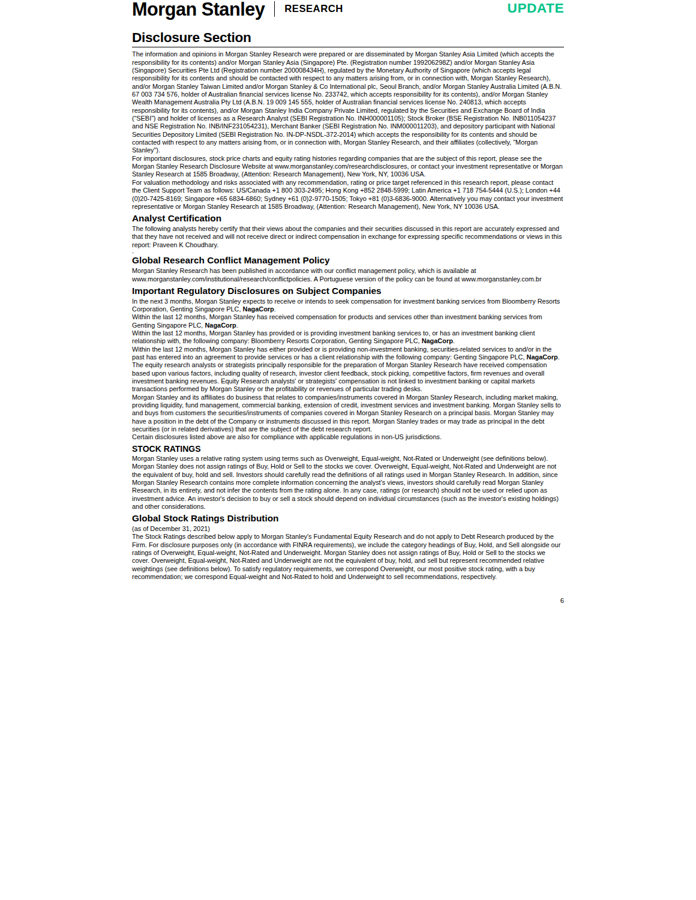Morgan Stanley RESEARCH
UPDATE
Disclosure Section
The information and opinions in Morgan Stanley Research were prepared or are disseminated by Morgan Stanley Asia Limited (which accepts the responsibility for its contents) and/or Morgan Stanley Asia (Singapore) Pte. (Registration number 199206298Z) and/or Morgan Stanley Asia (Singapore) Securities Pte Ltd (Registration number 200008434H), regulated by the Monetary Authority of Singapore (which accepts legal responsibility for its contents and should be contacted with respect to any matters arising from, or in connection with, Morgan Stanley Research), and/or Morgan Stanley Taiwan Limited and/or Morgan Stanley & Co International plc, Seoul Branch, and/or Morgan Stanley Australia Limited (A.B.N. 67 003 734 576, holder of Australian financial services license No. 233742, which accepts responsibility for its contents), and/or Morgan Stanley Wealth Management Australia Pty Ltd (A.B.N. 19 009 145 555, holder of Australian financial services license No. 240813, which accepts responsibility for its contents), and/or Morgan Stanley India Company Private Limited, regulated by the Securities and Exchange Board of India (“SEBI”) and holder of licenses as a Research Analyst (SEBI Registration No. INH000001105); Stock Broker (BSE Registration No. INB011054237 and NSE Registration No. INB/INF231054231), Merchant Banker (SEBI Registration No. INM000011203), and depository participant with National Securities Depository Limited (SEBI Registration No. IN-DP-NSDL-372-2014) which accepts the responsibility for its contents and should be contacted with respect to any matters arising from, or in connection with, Morgan Stanley Research, and their affiliates (collectively, "Morgan Stanley").
For important disclosures, stock price charts and equity rating histories regarding companies that are the subject of this report, please see the Morgan Stanley Research Disclosure Website at www.morganstanley.com/researchdisclosures, or contact your investment representative or Morgan Stanley Research at 1585 Broadway, (Attention: Research Management), New York, NY, 10036 USA.
For valuation methodology and risks associated with any recommendation, rating or price target referenced in this research report, please contact the Client Support Team as follows: US/Canada +1 800 303-2495; Hong Kong +852 2848-5999; Latin America +1 718 754-5444 (U.S.); London +44 (0)20-7425-8169; Singapore +65 6834-6860; Sydney +61 (0)2-9770-1505; Tokyo +81 (0)3-6836-9000. Alternatively you may contact your investment representative or Morgan Stanley Research at 1585 Broadway, (Attention: Research Management), New York, NY 10036 USA.
Analyst Certification
The following analysts hereby certify that their views about the companies and their securities discussed in this report are accurately expressed and that they have not received and will not receive direct or indirect compensation in exchange for expressing specific recommendations or views in this report: Praveen K Choudhary.
.
Global Research Conflict Management Policy
Morgan Stanley Research has been published in accordance with our conflict management policy, which is available at www.morganstanley.com/institutional/research/conflictpolicies. A Portuguese version of the policy can be found at www.morganstanley.com.br
Important Regulatory Disclosures on Subject Companies
In the next 3 months, Morgan Stanley expects to receive or intends to seek compensation for investment banking services from Bloomberry Resorts Corporation, Genting Singapore PLC, NagaCorp.
Within the last 12 months, Morgan Stanley has received compensation for products and services other than investment banking services from Genting Singapore PLC, NagaCorp.
Within the last 12 months, Morgan Stanley has provided or is providing investment banking services to, or has an investment banking client relationship with, the following company: Bloomberry Resorts Corporation, Genting Singapore PLC, NagaCorp.
Within the last 12 months, Morgan Stanley has either provided or is providing non-investment banking, securities-related services to and/or in the past has entered into an agreement to provide services or has a client relationship with the following company: Genting Singapore PLC, NagaCorp.
The equity research analysts or strategists principally responsible for the preparation of Morgan Stanley Research have received compensation based upon various factors, including quality of research, investor client feedback, stock picking, competitive factors, firm revenues and overall investment banking revenues. Equity Research analysts' or strategists' compensation is not linked to investment banking or capital markets transactions performed by Morgan Stanley or the profitability or revenues of particular trading desks.
Morgan Stanley and its affiliates do business that relates to companies/instruments covered in Morgan Stanley Research, including market making, providing liquidity, fund management, commercial banking, extension of credit, investment services and investment banking. Morgan Stanley sells to and buys from customers the securities/instruments of companies covered in Morgan Stanley Research on a principal basis. Morgan Stanley may have a position in the debt of the Company or instruments discussed in this report. Morgan Stanley trades or may trade as principal in the debt securities (or in related derivatives) that are the subject of the debt research report.
Certain disclosures listed above are also for compliance with applicable regulations in non-US jurisdictions.
Stock Ratings
Morgan Stanley uses a relative rating system using terms such as Overweight, Equal-weight, Not-Rated or Underweight (see definitions below). Morgan Stanley does not assign ratings of Buy, Hold or Sell to the stocks we cover. Overweight, Equal-weight, Not-Rated and Underweight are not the equivalent of buy, hold and sell. Investors should carefully read the definitions of all ratings used in Morgan Stanley Research. In addition, since Morgan Stanley Research contains more complete information concerning the analyst's views, investors should carefully read Morgan Stanley Research, in its entirety, and not infer the contents from the rating alone. In any case, ratings (or research) should not be used or relied upon as investment advice. An investor's decision to buy or sell a stock should depend on individual circumstances (such as the investor's existing holdings) and other considerations.
Global Stock Ratings Distribution
(as of December 31, 2021)
The Stock Ratings described below apply to Morgan Stanley's Fundamental Equity Research and do not apply to Debt Research produced by the Firm. For disclosure purposes only (in accordance with FINRA requirements), we include the category headings of Buy, Hold, and Sell alongside our ratings of Overweight, Equal-weight, Not-Rated and Underweight. Morgan Stanley does not assign ratings of Buy, Hold or Sell to the stocks we cover. Overweight, Equal-weight, Not-Rated and Underweight are not the equivalent of buy, hold, and sell but represent recommended relative weightings (see definitions below). To satisfy regulatory requirements, we correspond Overweight, our most positive stock rating, with a buy recommendation; we correspond Equal-weight and Not-Rated to hold and Underweight to sell recommendations, respectively.
6